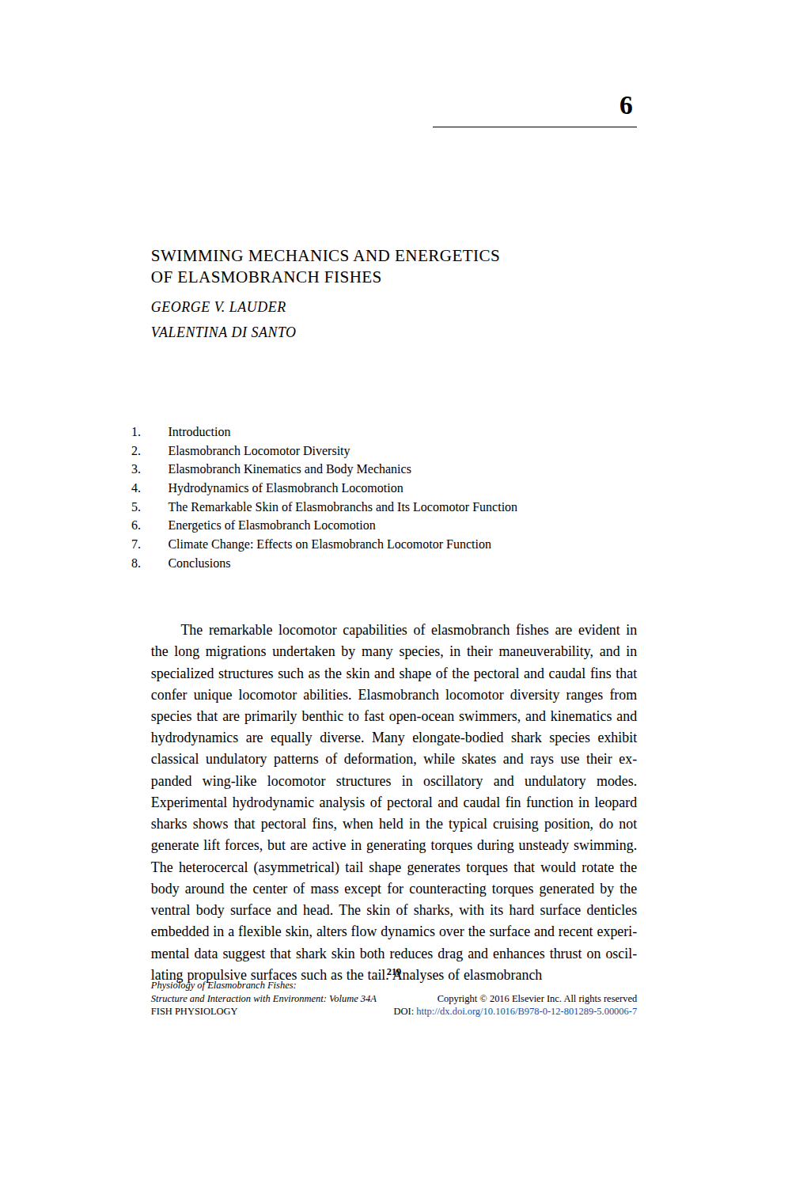6
Swimming Mechanics and Energetics
of Elasmobranch Fishes
George V. Lauder
Valentina Di Santo
1. Introduction
2. Elasmobranch Locomotor Diversity
3. Elasmobranch Kinematics and Body Mechanics
4. Hydrodynamics of Elasmobranch Locomotion
5. The Remarkable Skin of Elasmobranchs and Its Locomotor Function
6. Energetics of Elasmobranch Locomotion
7. Climate Change: Effects on Elasmobranch Locomotor Function
8. Conclusions
The remarkable locomotor capabilities of elasmobranch fishes are evident in the long migrations undertaken by many species, in their maneuverability, and in specialized structures such as the skin and shape of the pectoral and caudal fins that confer unique locomotor abilities. Elasmobranch locomotor diversity ranges from species that are primarily benthic to fast open-ocean swimmers, and kinematics and hydrodynamics are equally diverse. Many elongate-bodied shark species exhibit classical undulatory patterns of deformation, while skates and rays use their expanded wing-like locomotor structures in oscillatory and undulatory modes. Experimental hydrodynamic analysis of pectoral and caudal fin function in leopard sharks shows that pectoral fins, when held in the typical cruising position, do not generate lift forces, but are active in generating torques during unsteady swimming. The heterocercal (asymmetrical) tail shape generates torques that would rotate the body around the center of mass except for counteracting torques generated by the ventral body surface and head. The skin of sharks, with its hard surface denticles embedded in a flexible skin, alters flow dynamics over the surface and recent experimental data suggest that shark skin both reduces drag and enhances thrust on oscillating propulsive surfaces such as the tail. Analyses of elasmobranch
219
Physiology of Elasmobranch Fishes:
Structure and Interaction with Environment: Volume 34A
FISH PHYSIOLOGY
Copyright © 2016 Elsevier Inc. All rights reserved
DOI: http://dx.doi.org/10.1016/B978-0-12-801289-5.00006-7